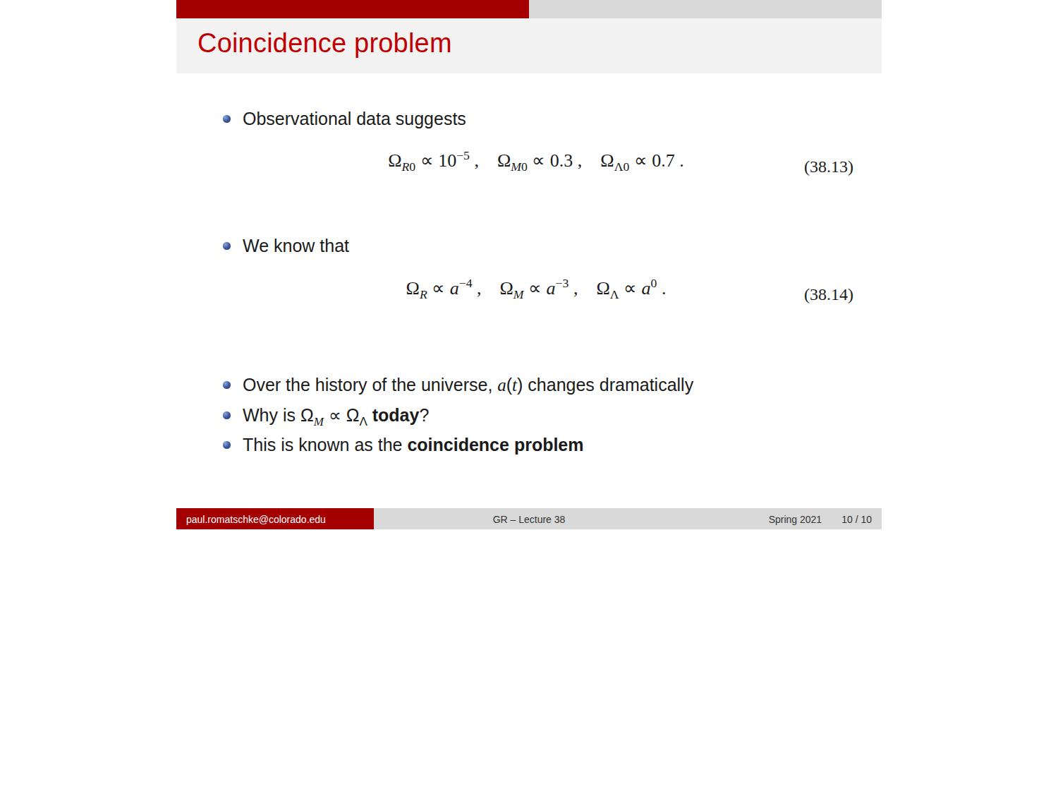Coincidence problem
Observational data suggests
ΩR0 ∝ 10−5 , ΩM0 ∝ 0.3 , ΩΛ0 ∝ 0.7 .
(38.13)
We know that
ΩR ∝ a−4 , ΩM ∝ a−3 , ΩΛ ∝ a0 .
(38.14)
Over the history of the universe, a(t) changes dramatically
Why is ΩM ∝ ΩΛ today?
This is known as the coincidence problem
paul.romatschke@colorado.edu
GR – Lecture 38
Spring 202110 / 10